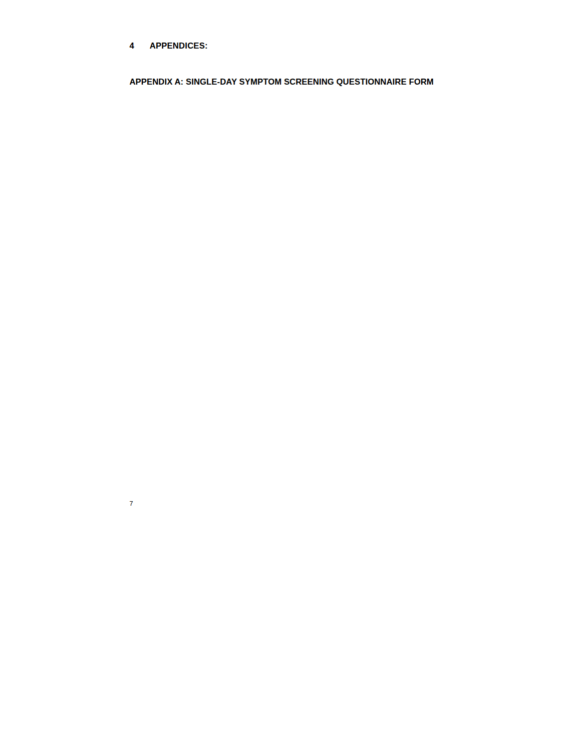4 APPENDICES:
APPENDIX A: SINGLE-DAY SYMPTOM SCREENING QUESTIONNAIRE FORM
7